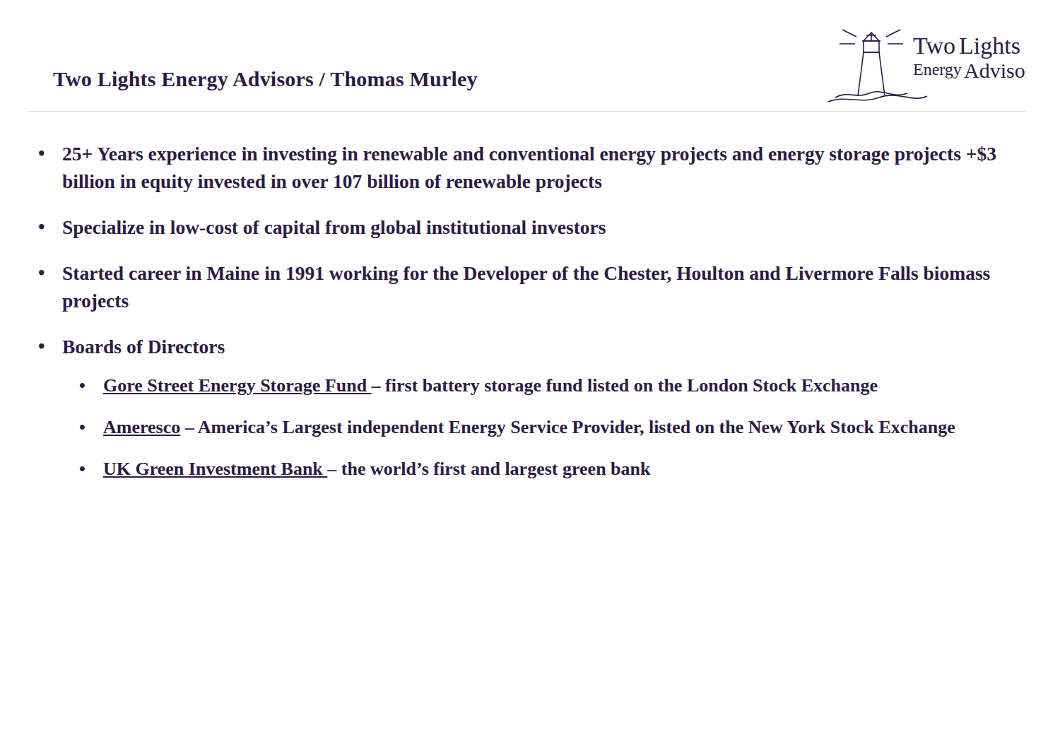Two Lights Energy Advisors
Two Lights Energy Advisors / Thomas Murley
25+ Years experience in investing in renewable and conventional energy projects and energy storage projects +$3 billion in equity invested in over 107 billion of renewable projects
Specialize in low-cost of capital from global institutional investors
Started career in Maine in 1991 working for the Developer of the Chester, Houlton and Livermore Falls biomass projects
Boards of Directors
Gore Street Energy Storage Fund – first battery storage fund listed on the London Stock Exchange
Ameresco – America’s Largest independent Energy Service Provider, listed on the New York Stock Exchange
UK Green Investment Bank – the world’s first and largest green bank